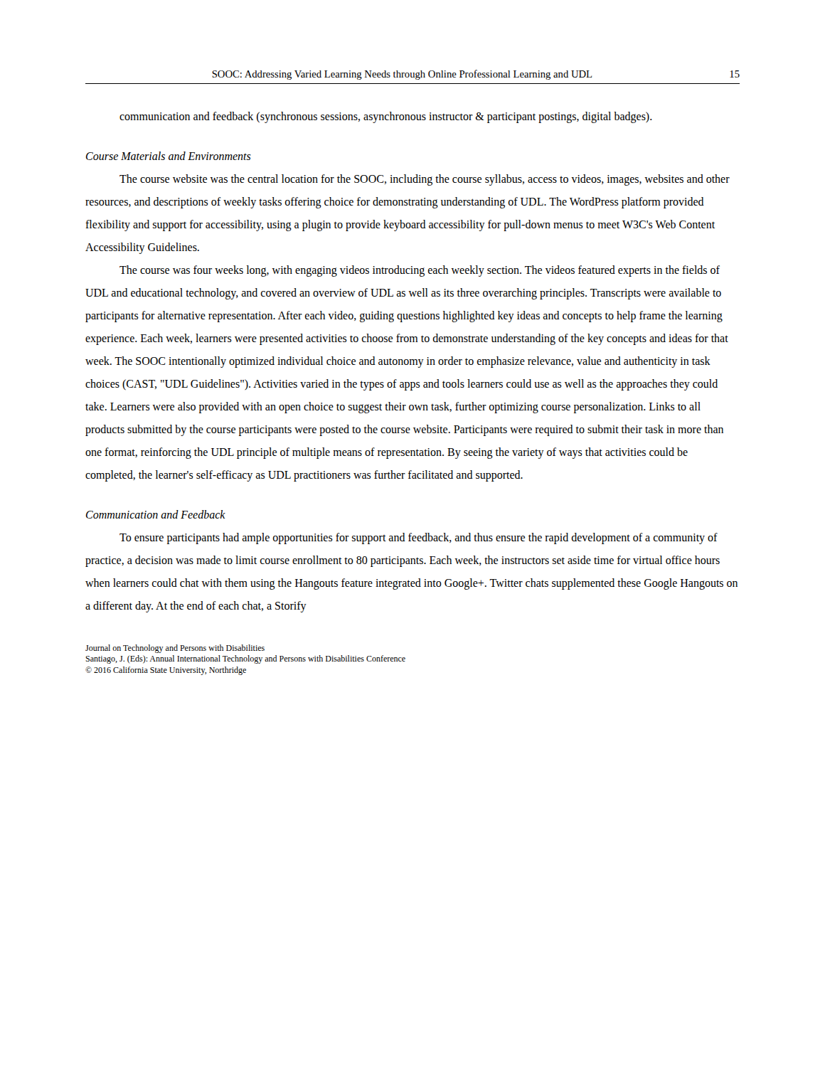SOOC: Addressing Varied Learning Needs through Online Professional Learning and UDL 15
communication and feedback (synchronous sessions, asynchronous instructor & participant postings, digital badges).
Course Materials and Environments
The course website was the central location for the SOOC, including the course syllabus, access to videos, images, websites and other resources, and descriptions of weekly tasks offering choice for demonstrating understanding of UDL. The WordPress platform provided flexibility and support for accessibility, using a plugin to provide keyboard accessibility for pull-down menus to meet W3C's Web Content Accessibility Guidelines.
The course was four weeks long, with engaging videos introducing each weekly section. The videos featured experts in the fields of UDL and educational technology, and covered an overview of UDL as well as its three overarching principles. Transcripts were available to participants for alternative representation. After each video, guiding questions highlighted key ideas and concepts to help frame the learning experience. Each week, learners were presented activities to choose from to demonstrate understanding of the key concepts and ideas for that week. The SOOC intentionally optimized individual choice and autonomy in order to emphasize relevance, value and authenticity in task choices (CAST, "UDL Guidelines"). Activities varied in the types of apps and tools learners could use as well as the approaches they could take. Learners were also provided with an open choice to suggest their own task, further optimizing course personalization. Links to all products submitted by the course participants were posted to the course website. Participants were required to submit their task in more than one format, reinforcing the UDL principle of multiple means of representation. By seeing the variety of ways that activities could be completed, the learner's self-efficacy as UDL practitioners was further facilitated and supported.
Communication and Feedback
To ensure participants had ample opportunities for support and feedback, and thus ensure the rapid development of a community of practice, a decision was made to limit course enrollment to 80 participants. Each week, the instructors set aside time for virtual office hours when learners could chat with them using the Hangouts feature integrated into Google+. Twitter chats supplemented these Google Hangouts on a different day. At the end of each chat, a Storify
Journal on Technology and Persons with Disabilities
Santiago, J. (Eds): Annual International Technology and Persons with Disabilities Conference
© 2016 California State University, Northridge